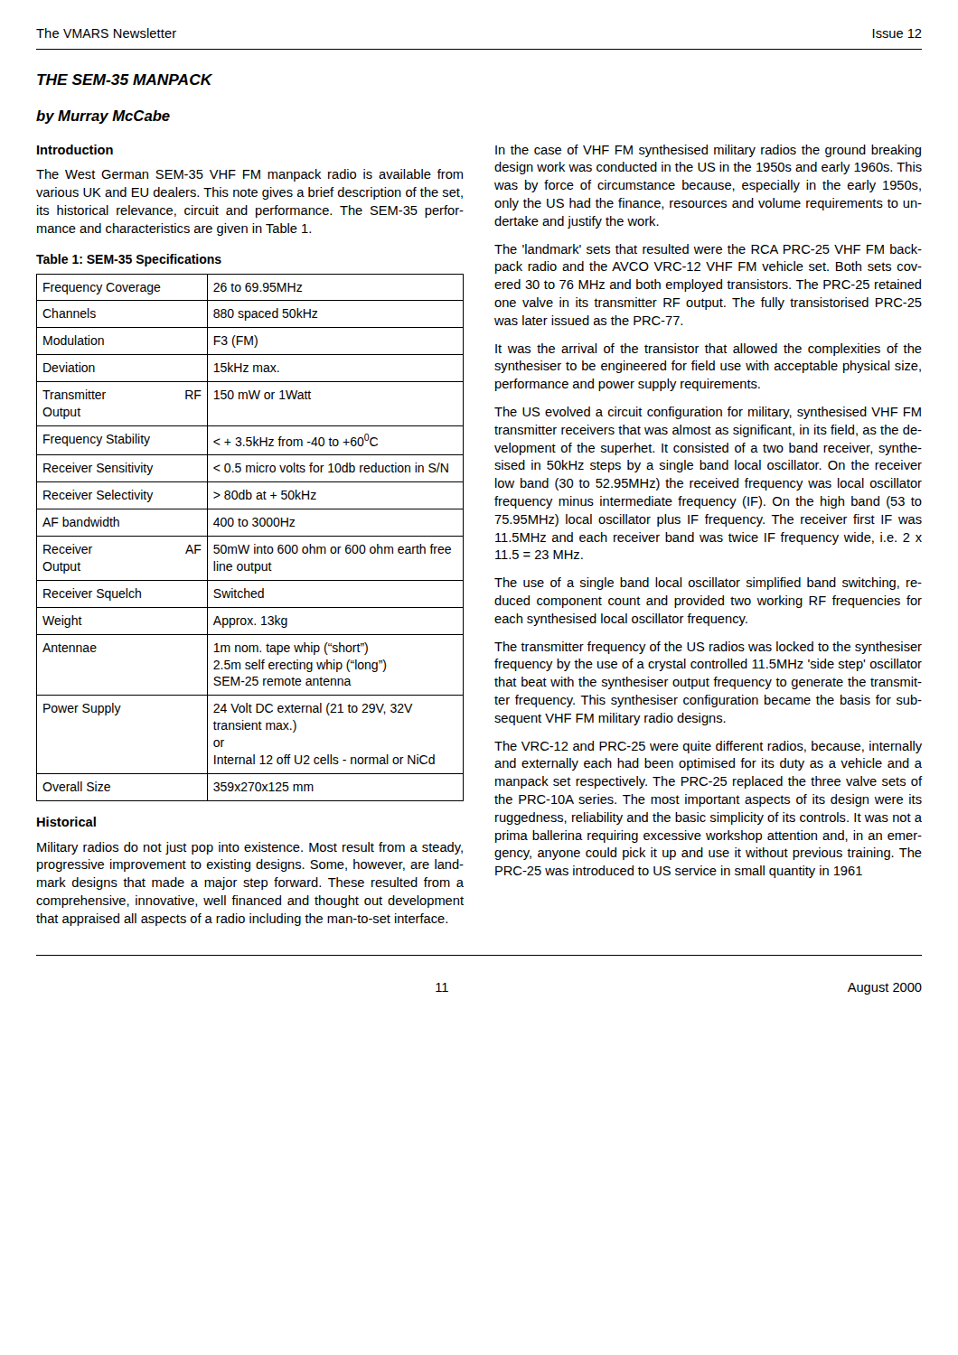The VMARS Newsletter
Issue 12
THE SEM-35 MANPACK
by Murray McCabe
Introduction
The West German SEM-35 VHF FM manpack radio is available from various UK and EU dealers. This note gives a brief description of the set, its historical relevance, circuit and performance. The SEM-35 performance and characteristics are given in Table 1.
Table 1: SEM-35 Specifications
| Frequency Coverage | 26 to 69.95MHz |
| Channels | 880 spaced 50kHz |
| Modulation | F3 (FM) |
| Deviation | 15kHz max. |
| Transmitter RF Output | 150 mW or 1Watt |
| Frequency Stability | < + 3.5kHz from -40 to +60 0 C |
| Receiver Sensitivity | < 0.5 micro volts for 10db reduction in S/N |
| Receiver Selectivity | > 80db at + 50kHz |
| AF bandwidth | 400 to 3000Hz |
| Receiver AF Output | 50mW into 600 ohm or 600 ohm earth free line output |
| Receiver Squelch | Switched |
| Weight | Approx. 13kg |
| Antennae | 1m nom. tape whip (“short”) 2.5m self erecting whip (“long”) SEM-25 remote antenna |
| Power Supply | 24 Volt DC external (21 to 29V, 32V transient max.) or Internal 12 off U2 cells - normal or NiCd |
| Overall Size | 359x270x125 mm |
Historical
Military radios do not just pop into existence. Most result from a steady, progressive improvement to existing designs. Some, however, are landmark designs that made a major step forward. These resulted from a comprehensive, innovative, well financed and thought out development that appraised all aspects of a radio including the man-to-set interface.
In the case of VHF FM synthesised military radios the ground breaking design work was conducted in the US in the 1950s and early 1960s. This was by force of circumstance because, especially in the early 1950s, only the US had the finance, resources and volume requirements to undertake and justify the work.
The 'landmark' sets that resulted were the RCA PRC-25 VHF FM backpack radio and the AVCO VRC-12 VHF FM vehicle set. Both sets covered 30 to 76 MHz and both employed transistors. The PRC-25 retained one valve in its transmitter RF output. The fully transistorised PRC-25 was later issued as the PRC-77.
It was the arrival of the transistor that allowed the complexities of the synthesiser to be engineered for field use with acceptable physical size, performance and power supply requirements.
The US evolved a circuit configuration for military, synthesised VHF FM transmitter receivers that was almost as significant, in its field, as the development of the superhet. It consisted of a two band receiver, synthesised in 50kHz steps by a single band local oscillator. On the receiver low band (30 to 52.95MHz) the received frequency was local oscillator frequency minus intermediate frequency (IF). On the high band (53 to 75.95MHz) local oscillator plus IF frequency. The receiver first IF was 11.5MHz and each receiver band was twice IF frequency wide, i.e. 2 x 11.5 = 23 MHz.
The use of a single band local oscillator simplified band switching, reduced component count and provided two working RF frequencies for each synthesised local oscillator frequency.
The transmitter frequency of the US radios was locked to the synthesiser frequency by the use of a crystal controlled 11.5MHz 'side step' oscillator that beat with the synthesiser output frequency to generate the transmitter frequency. This synthesiser configuration became the basis for subsequent VHF FM military radio designs.
The VRC-12 and PRC-25 were quite different radios, because, internally and externally each had been optimised for its duty as a vehicle and a manpack set respectively. The PRC-25 replaced the three valve sets of the PRC-10A series. The most important aspects of its design were its ruggedness, reliability and the basic simplicity of its controls. It was not a prima ballerina requiring excessive workshop attention and, in an emergency, anyone could pick it up and use it without previous training. The PRC-25 was introduced to US service in small quantity in 1961
11
August 2000